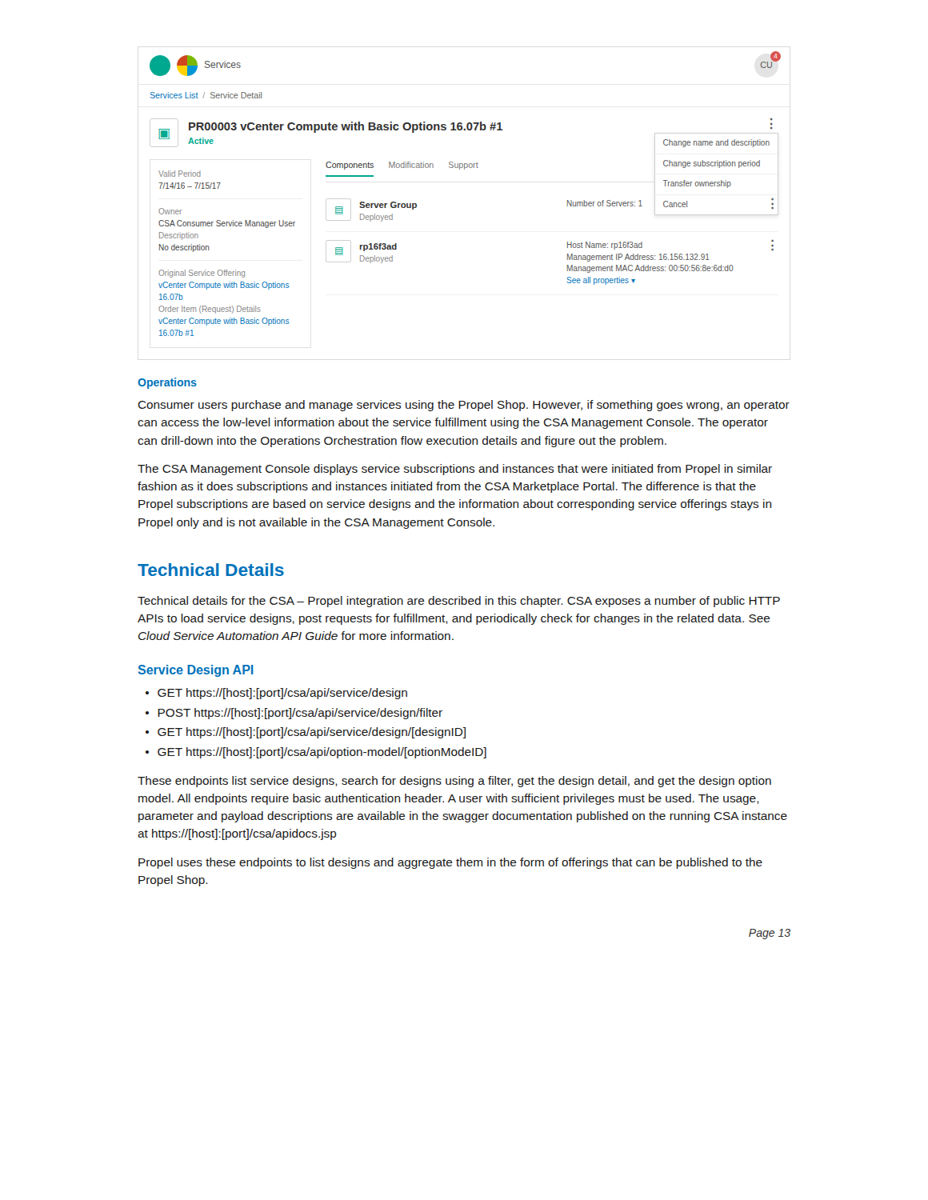Services
CU4
Services List / Service Detail
▣
PR00003 vCenter Compute with Basic Options 16.07b #1
Active
⋮
Change name and description
Change subscription period
Transfer ownership
Cancel
Valid Period
7/14/16 – 7/15/17
Owner
CSA Consumer Service Manager User
Description
No description
Original Service Offering
vCenter Compute with Basic Options 16.07b
Order Item (Request) Details
vCenter Compute with Basic Options 16.07b #1
Components Modification Support
▤
Server Group
Deployed
Number of Servers: 1
⋮
▤
rp16f3ad
Deployed
Host Name: rp16f3ad
Management IP Address: 16.156.132.91
Management MAC Address: 00:50:56:8e:6d:d0
See all properties ▾
⋮
Operations
Consumer users purchase and manage services using the Propel Shop. However, if something goes wrong, an operator can access the low-level information about the service fulfillment using the CSA Management Console. The operator can drill-down into the Operations Orchestration flow execution details and figure out the problem.
The CSA Management Console displays service subscriptions and instances that were initiated from Propel in similar fashion as it does subscriptions and instances initiated from the CSA Marketplace Portal. The difference is that the Propel subscriptions are based on service designs and the information about corresponding service offerings stays in Propel only and is not available in the CSA Management Console.
Technical Details
Technical details for the CSA – Propel integration are described in this chapter. CSA exposes a number of public HTTP APIs to load service designs, post requests for fulfillment, and periodically check for changes in the related data. See Cloud Service Automation API Guide for more information.
Service Design API
GET https://[host]:[port]/csa/api/service/design
POST https://[host]:[port]/csa/api/service/design/filter
GET https://[host]:[port]/csa/api/service/design/[designID]
GET https://[host]:[port]/csa/api/option-model/[optionModeID]
These endpoints list service designs, search for designs using a filter, get the design detail, and get the design option model. All endpoints require basic authentication header. A user with sufficient privileges must be used. The usage, parameter and payload descriptions are available in the swagger documentation published on the running CSA instance at https://[host]:[port]/csa/apidocs.jsp
Propel uses these endpoints to list designs and aggregate them in the form of offerings that can be published to the Propel Shop.
Page 13